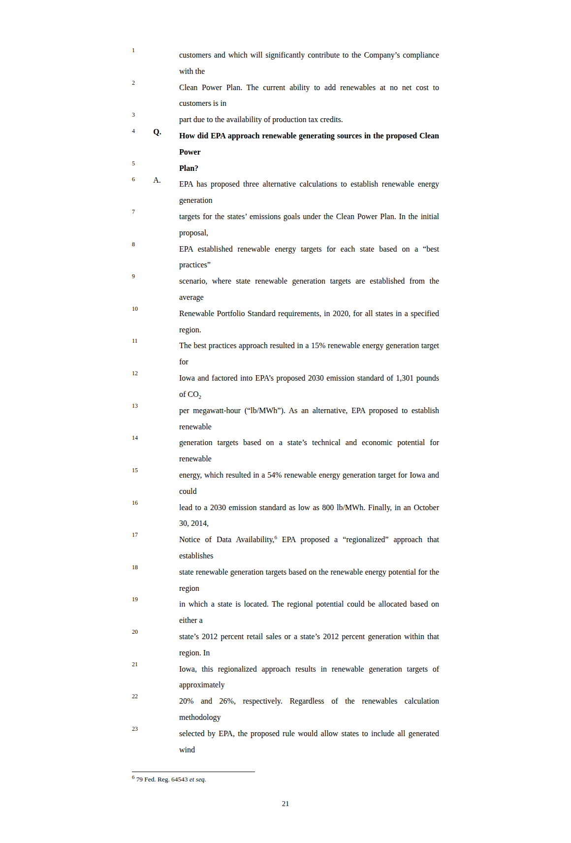| 1 | | customers and which will significantly contribute to the Company’s compliance with the |
| 2 | | Clean Power Plan. The current ability to add renewables at no net cost to customers is in |
| 3 | | part due to the availability of production tax credits. |
| 4 | Q. | How did EPA approach renewable generating sources in the proposed Clean Power |
| 5 | | Plan? |
| 6 | A. | EPA has proposed three alternative calculations to establish renewable energy generation |
| 7 | | targets for the states’ emissions goals under the Clean Power Plan. In the initial proposal, |
| 8 | | EPA established renewable energy targets for each state based on a “best practices” |
| 9 | | scenario, where state renewable generation targets are established from the average |
| 10 | | Renewable Portfolio Standard requirements, in 2020, for all states in a specified region. |
| 11 | | The best practices approach resulted in a 15% renewable energy generation target for |
| 12 | | Iowa and factored into EPA’s proposed 2030 emission standard of 1,301 pounds of CO 2 |
| 13 | | per megawatt-hour (“lb/MWh”). As an alternative, EPA proposed to establish renewable |
| 14 | | generation targets based on a state’s technical and economic potential for renewable |
| 15 | | energy, which resulted in a 54% renewable energy generation target for Iowa and could |
| 16 | | lead to a 2030 emission standard as low as 800 lb/MWh. Finally, in an October 30, 2014, |
| 17 | | Notice of Data Availability, 6 EPA proposed a “regionalized” approach that establishes |
| 18 | | state renewable generation targets based on the renewable energy potential for the region |
| 19 | | in which a state is located. The regional potential could be allocated based on either a |
| 20 | | state’s 2012 percent retail sales or a state’s 2012 percent generation within that region. In |
| 21 | | Iowa, this regionalized approach results in renewable generation targets of approximately |
| 22 | | 20% and 26%, respectively. Regardless of the renewables calculation methodology |
| 23 | | selected by EPA, the proposed rule would allow states to include all generated wind |
6 79 Fed. Reg. 64543 et seq.
21